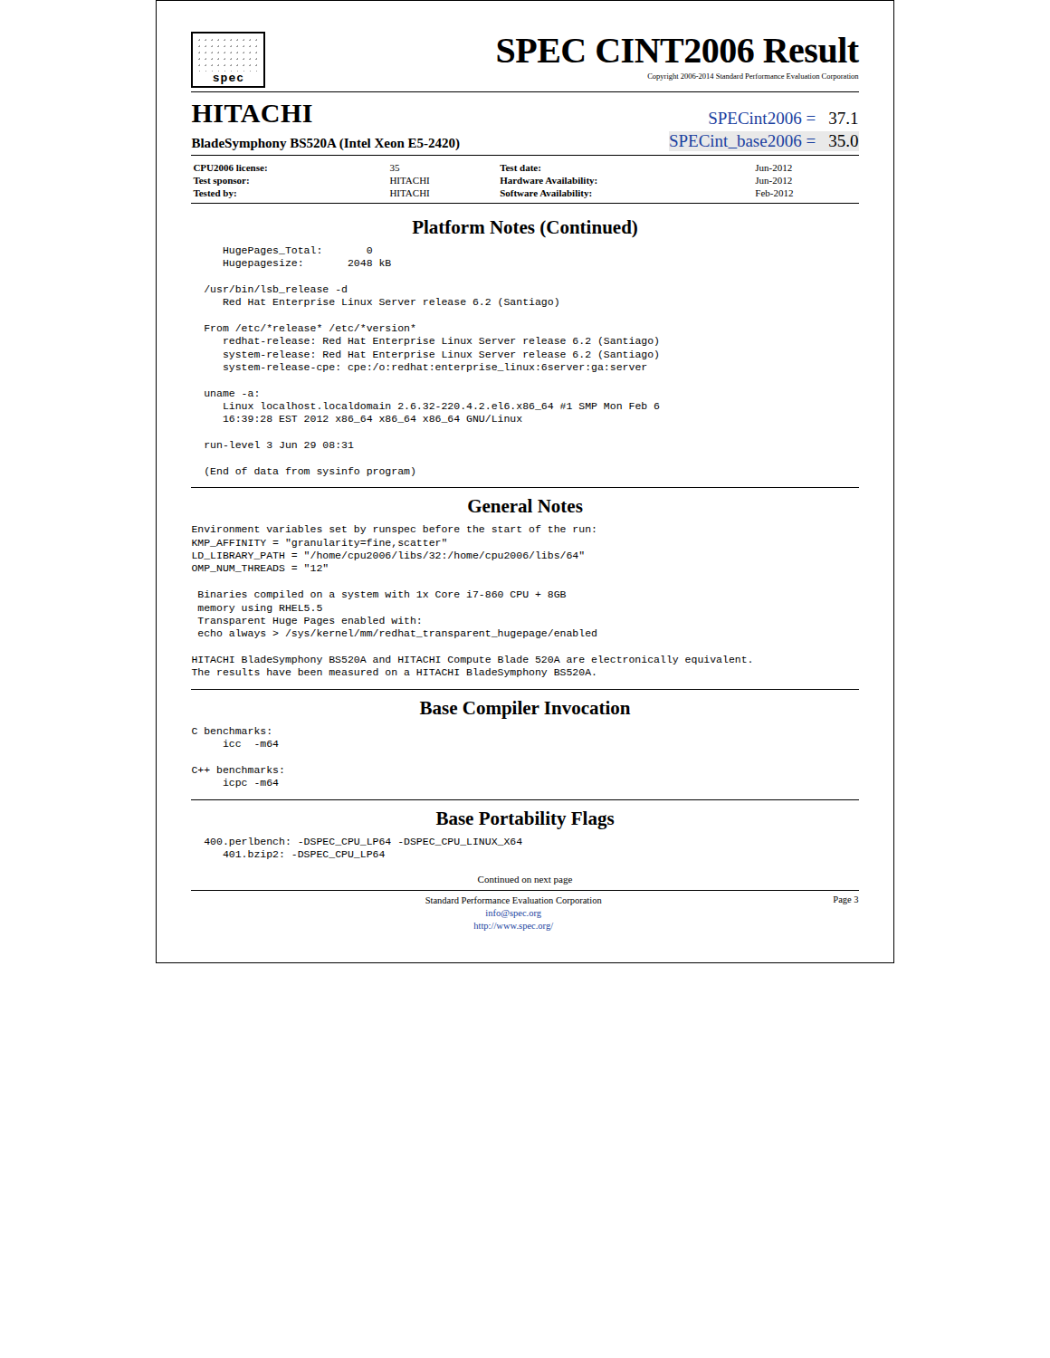spec
SPEC CINT2006 Result
Copyright 2006-2014 Standard Performance Evaluation Corporation
HITACHI
SPECint2006 = 37.1
BladeSymphony BS520A (Intel Xeon E5-2420)
SPECint_base2006 = 35.0
| CPU2006 license: | 35 | Test date: | Jun-2012 |
| Test sponsor: | HITACHI | Hardware Availability: | Jun-2012 |
| Tested by: | HITACHI | Software Availability: | Feb-2012 |
Platform Notes (Continued)
     HugePages_Total:       0
     Hugepagesize:       2048 kB

  /usr/bin/lsb_release -d
     Red Hat Enterprise Linux Server release 6.2 (Santiago)

  From /etc/*release* /etc/*version*
     redhat-release: Red Hat Enterprise Linux Server release 6.2 (Santiago)
     system-release: Red Hat Enterprise Linux Server release 6.2 (Santiago)
     system-release-cpe: cpe:/o:redhat:enterprise_linux:6server:ga:server

  uname -a:
     Linux localhost.localdomain 2.6.32-220.4.2.el6.x86_64 #1 SMP Mon Feb 6
     16:39:28 EST 2012 x86_64 x86_64 x86_64 GNU/Linux

  run-level 3 Jun 29 08:31

  (End of data from sysinfo program)
General Notes
Environment variables set by runspec before the start of the run:
KMP_AFFINITY = "granularity=fine,scatter"
LD_LIBRARY_PATH = "/home/cpu2006/libs/32:/home/cpu2006/libs/64"
OMP_NUM_THREADS = "12"

 Binaries compiled on a system with 1x Core i7-860 CPU + 8GB
 memory using RHEL5.5
 Transparent Huge Pages enabled with:
 echo always > /sys/kernel/mm/redhat_transparent_hugepage/enabled

HITACHI BladeSymphony BS520A and HITACHI Compute Blade 520A are electronically equivalent.
The results have been measured on a HITACHI BladeSymphony BS520A.
Base Compiler Invocation
C benchmarks:
     icc  -m64

C++ benchmarks:
     icpc -m64
Base Portability Flags
  400.perlbench: -DSPEC_CPU_LP64 -DSPEC_CPU_LINUX_X64
     401.bzip2: -DSPEC_CPU_LP64
Continued on next page
Standard Performance Evaluation Corporation
info@spec.org
http://www.spec.org/
Page 3